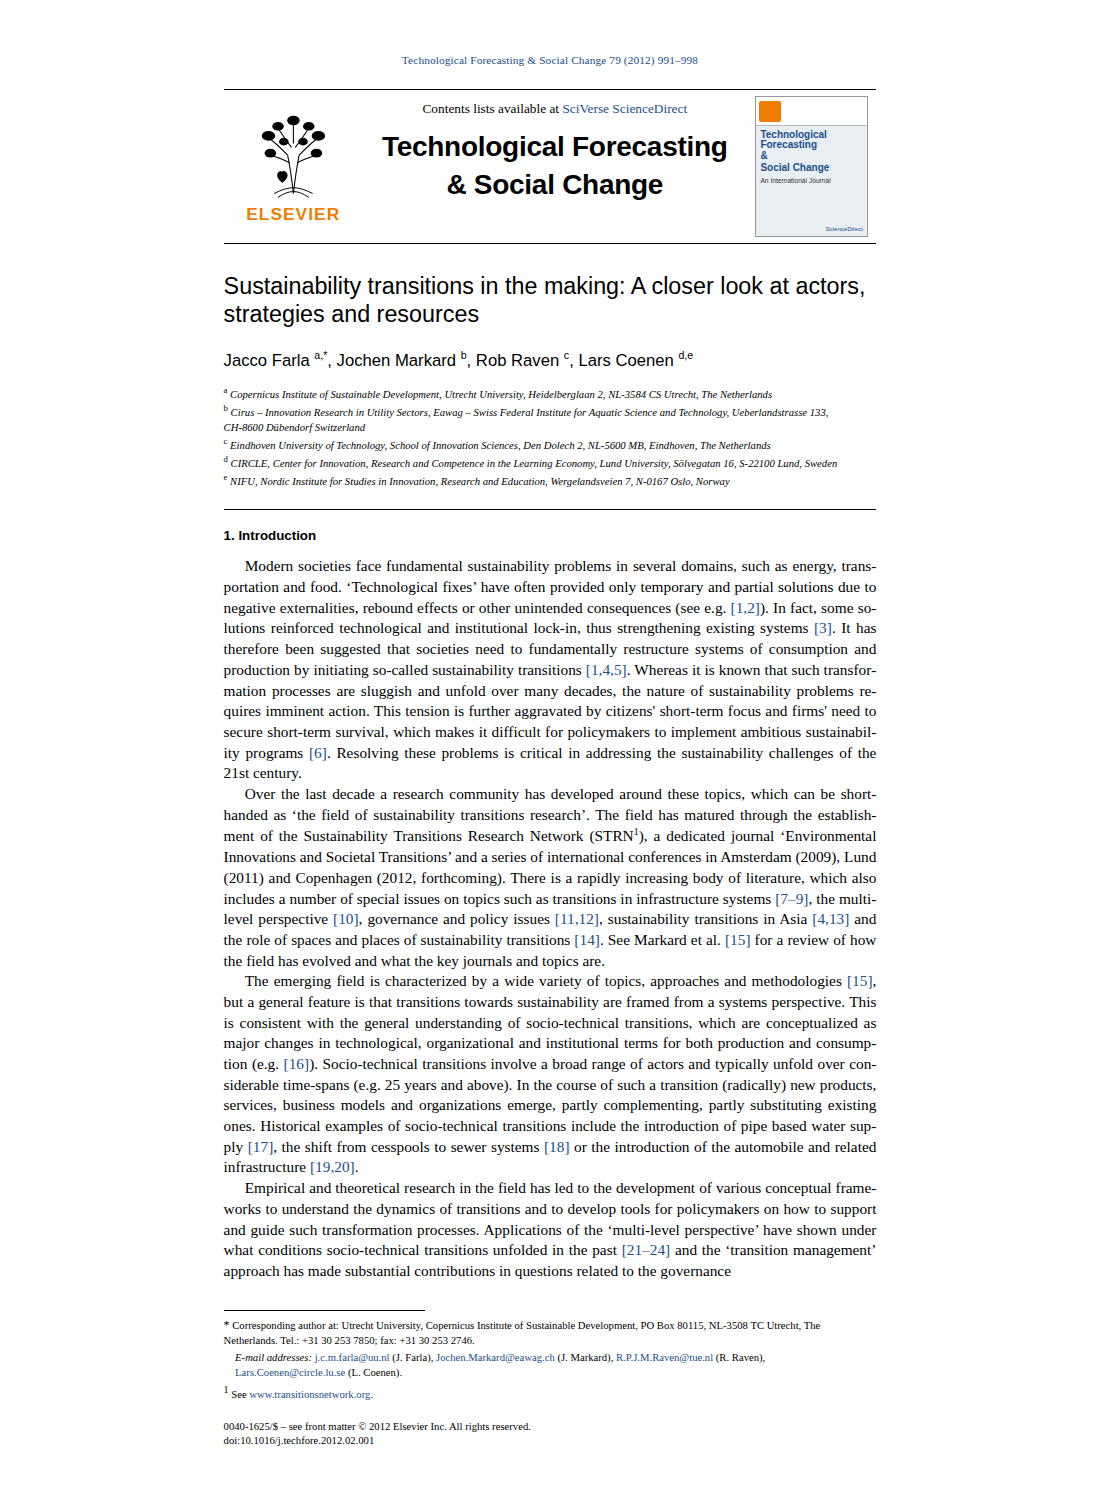Technological Forecasting & Social Change 79 (2012) 991–998
ELSEVIER
Contents lists available at SciVerse ScienceDirect
Technological Forecasting & Social Change
Technological
Forecasting
&
Social Change
An International Journal
ScienceDirect
Sustainability transitions in the making: A closer look at actors, strategies and resources
Jacco Farla a,*, Jochen Markard b, Rob Raven c, Lars Coenen d,e
a Copernicus Institute of Sustainable Development, Utrecht University, Heidelberglaan 2, NL-3584 CS Utrecht, The Netherlands
b Cirus – Innovation Research in Utility Sectors, Eawag – Swiss Federal Institute for Aquatic Science and Technology, Ueberlandstrasse 133,
CH-8600 Dübendorf Switzerland
c Eindhoven University of Technology, School of Innovation Sciences, Den Dolech 2, NL-5600 MB, Eindhoven, The Netherlands
d CIRCLE, Center for Innovation, Research and Competence in the Learning Economy, Lund University, Sölvegatan 16, S-22100 Lund, Sweden
e NIFU, Nordic Institute for Studies in Innovation, Research and Education, Wergelandsveien 7, N-0167 Oslo, Norway
1. Introduction
Modern societies face fundamental sustainability problems in several domains, such as energy, transportation and food. ‘Technological fixes’ have often provided only temporary and partial solutions due to negative externalities, rebound effects or other unintended consequences (see e.g. [1,2]). In fact, some solutions reinforced technological and institutional lock-in, thus strengthening existing systems [3]. It has therefore been suggested that societies need to fundamentally restructure systems of consumption and production by initiating so-called sustainability transitions [1,4,5]. Whereas it is known that such transformation processes are sluggish and unfold over many decades, the nature of sustainability problems requires imminent action. This tension is further aggravated by citizens' short-term focus and firms' need to secure short-term survival, which makes it difficult for policymakers to implement ambitious sustainability programs [6]. Resolving these problems is critical in addressing the sustainability challenges of the 21st century.
Over the last decade a research community has developed around these topics, which can be short-handed as ‘the field of sustainability transitions research’. The field has matured through the establishment of the Sustainability Transitions Research Network (STRN1), a dedicated journal ‘Environmental Innovations and Societal Transitions’ and a series of international conferences in Amsterdam (2009), Lund (2011) and Copenhagen (2012, forthcoming). There is a rapidly increasing body of literature, which also includes a number of special issues on topics such as transitions in infrastructure systems [7–9], the multi-level perspective [10], governance and policy issues [11,12], sustainability transitions in Asia [4,13] and the role of spaces and places of sustainability transitions [14]. See Markard et al. [15] for a review of how the field has evolved and what the key journals and topics are.
The emerging field is characterized by a wide variety of topics, approaches and methodologies [15], but a general feature is that transitions towards sustainability are framed from a systems perspective. This is consistent with the general understanding of socio-technical transitions, which are conceptualized as major changes in technological, organizational and institutional terms for both production and consumption (e.g. [16]). Socio-technical transitions involve a broad range of actors and typically unfold over considerable time-spans (e.g. 25 years and above). In the course of such a transition (radically) new products, services, business models and organizations emerge, partly complementing, partly substituting existing ones. Historical examples of socio-technical transitions include the introduction of pipe based water supply [17], the shift from cesspools to sewer systems [18] or the introduction of the automobile and related infrastructure [19,20].
Empirical and theoretical research in the field has led to the development of various conceptual frameworks to understand the dynamics of transitions and to develop tools for policymakers on how to support and guide such transformation processes. Applications of the ‘multi-level perspective’ have shown under what conditions socio-technical transitions unfolded in the past [21–24] and the ‘transition management’ approach has made substantial contributions in questions related to the governance
* Corresponding author at: Utrecht University, Copernicus Institute of Sustainable Development, PO Box 80115, NL-3508 TC Utrecht, The Netherlands. Tel.: +31 30 253 7850; fax: +31 30 253 2746.
E-mail addresses: j.c.m.farla@uu.nl (J. Farla), Jochen.Markard@eawag.ch (J. Markard), R.P.J.M.Raven@tue.nl (R. Raven), Lars.Coenen@circle.lu.se (L. Coenen).
1 See www.transitionsnetwork.org.
0040-1625/$ – see front matter © 2012 Elsevier Inc. All rights reserved.
doi:10.1016/j.techfore.2012.02.001